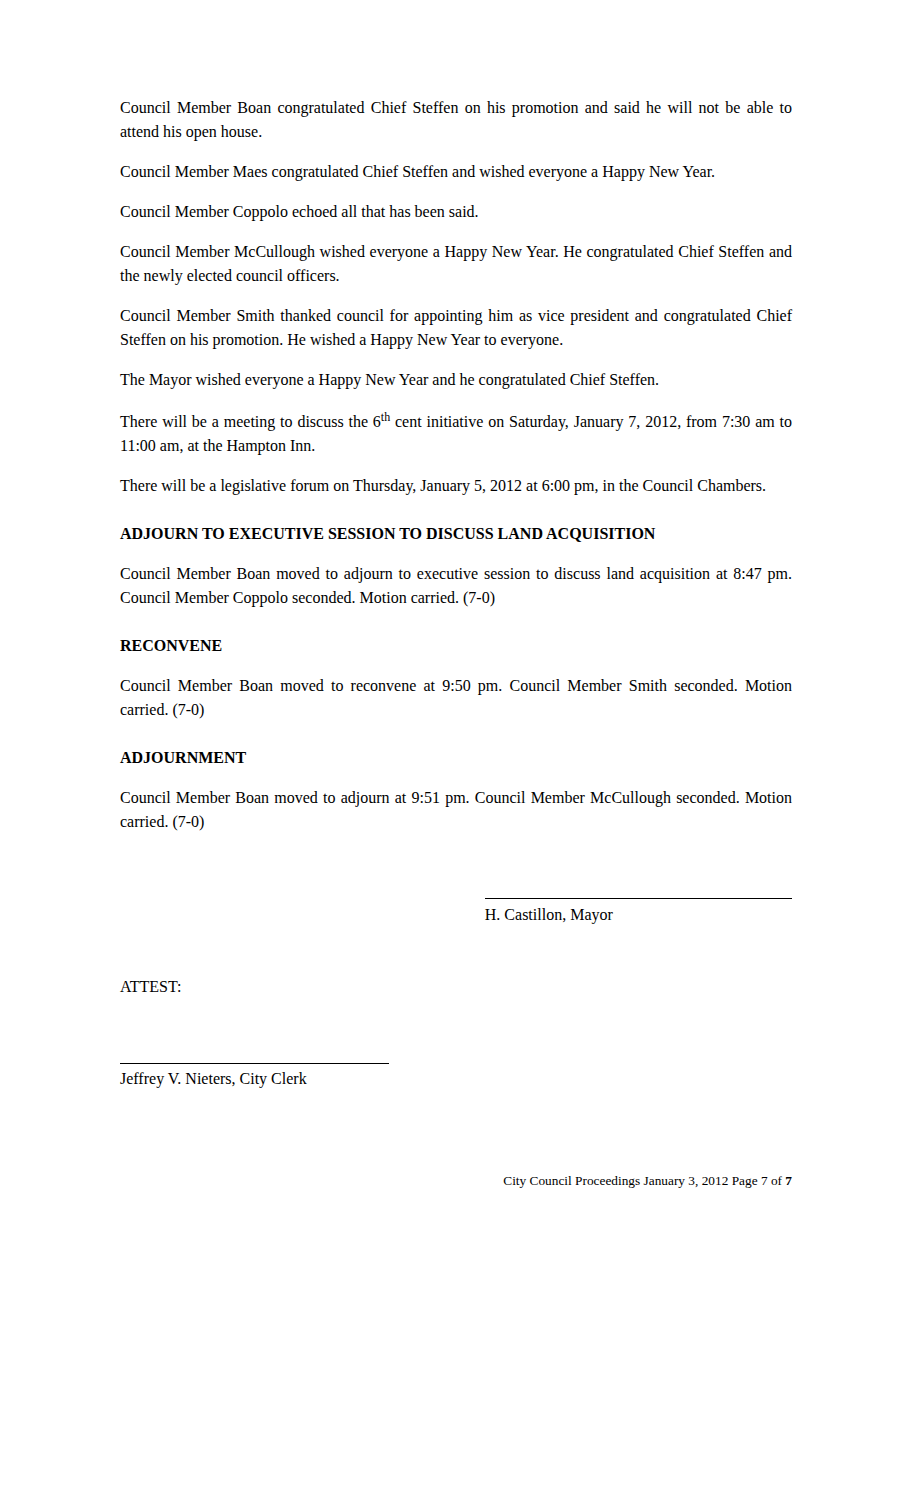Council Member Boan congratulated Chief Steffen on his promotion and said he will not be able to attend his open house.
Council Member Maes congratulated Chief Steffen and wished everyone a Happy New Year.
Council Member Coppolo echoed all that has been said.
Council Member McCullough wished everyone a Happy New Year. He congratulated Chief Steffen and the newly elected council officers.
Council Member Smith thanked council for appointing him as vice president and congratulated Chief Steffen on his promotion. He wished a Happy New Year to everyone.
The Mayor wished everyone a Happy New Year and he congratulated Chief Steffen.
There will be a meeting to discuss the 6th cent initiative on Saturday, January 7, 2012, from 7:30 am to 11:00 am, at the Hampton Inn.
There will be a legislative forum on Thursday, January 5, 2012 at 6:00 pm, in the Council Chambers.
Adjourn to Executive Session to Discuss Land Acquisition
Council Member Boan moved to adjourn to executive session to discuss land acquisition at 8:47 pm. Council Member Coppolo seconded. Motion carried. (7-0)
Reconvene
Council Member Boan moved to reconvene at 9:50 pm. Council Member Smith seconded. Motion carried. (7-0)
Adjournment
Council Member Boan moved to adjourn at 9:51 pm. Council Member McCullough seconded. Motion carried. (7-0)
H. Castillon, Mayor
ATTEST:
Jeffrey V. Nieters, City Clerk
City Council Proceedings January 3, 2012 Page 7 of 7